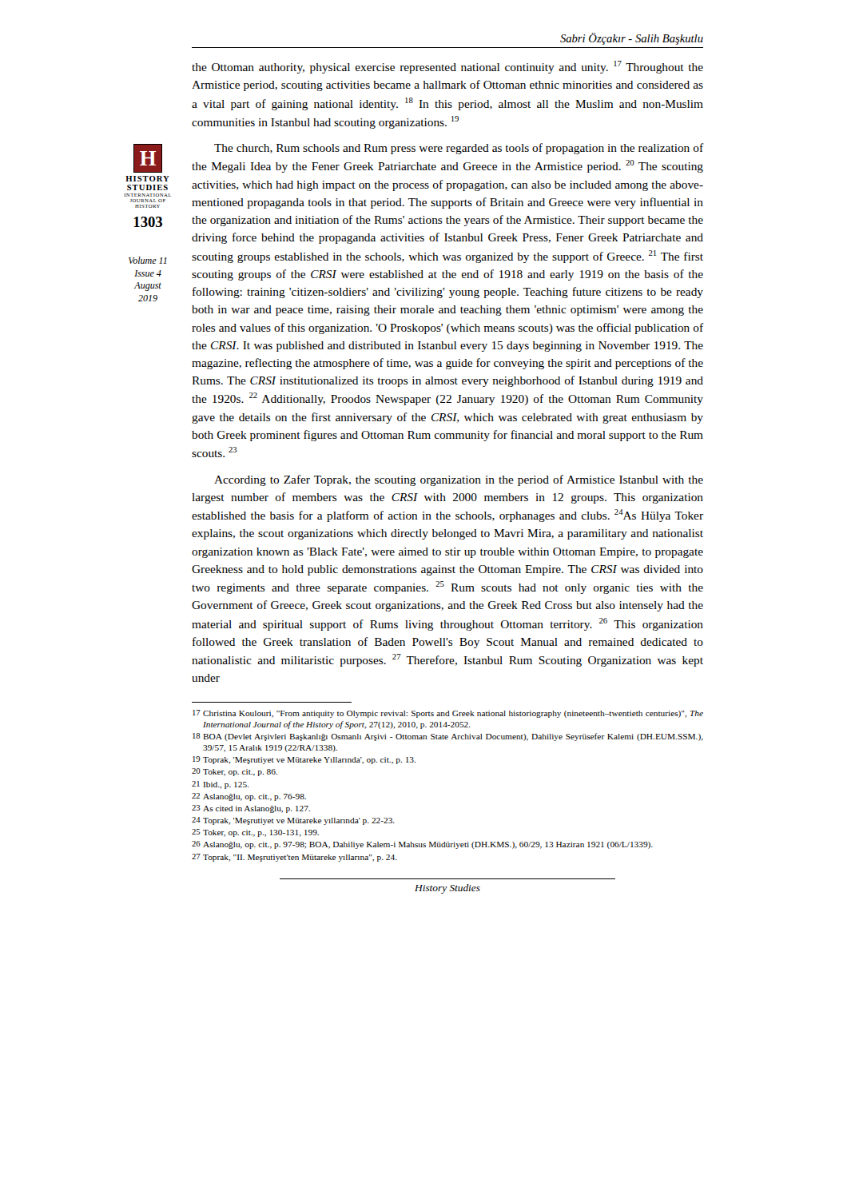Sabri Özçakır - Salih Başkutlu
H
HISTORY
STUDIES
INTERNATIONAL JOURNAL OF HISTORY
1303
Volume 11
Issue 4
August
2019
the Ottoman authority, physical exercise represented national continuity and unity. 17 Throughout the Armistice period, scouting activities became a hallmark of Ottoman ethnic minorities and considered as a vital part of gaining national identity. 18 In this period, almost all the Muslim and non-Muslim communities in Istanbul had scouting organizations. 19
The church, Rum schools and Rum press were regarded as tools of propagation in the realization of the Megali Idea by the Fener Greek Patriarchate and Greece in the Armistice period. 20 The scouting activities, which had high impact on the process of propagation, can also be included among the above-mentioned propaganda tools in that period. The supports of Britain and Greece were very influential in the organization and initiation of the Rums' actions the years of the Armistice. Their support became the driving force behind the propaganda activities of Istanbul Greek Press, Fener Greek Patriarchate and scouting groups established in the schools, which was organized by the support of Greece. 21 The first scouting groups of the CRSI were established at the end of 1918 and early 1919 on the basis of the following: training 'citizen-soldiers' and 'civilizing' young people. Teaching future citizens to be ready both in war and peace time, raising their morale and teaching them 'ethnic optimism' were among the roles and values of this organization. 'O Proskopos' (which means scouts) was the official publication of the CRSI. It was published and distributed in Istanbul every 15 days beginning in November 1919. The magazine, reflecting the atmosphere of time, was a guide for conveying the spirit and perceptions of the Rums. The CRSI institutionalized its troops in almost every neighborhood of Istanbul during 1919 and the 1920s. 22 Additionally, Proodos Newspaper (22 January 1920) of the Ottoman Rum Community gave the details on the first anniversary of the CRSI, which was celebrated with great enthusiasm by both Greek prominent figures and Ottoman Rum community for financial and moral support to the Rum scouts. 23
According to Zafer Toprak, the scouting organization in the period of Armistice Istanbul with the largest number of members was the CRSI with 2000 members in 12 groups. This organization established the basis for a platform of action in the schools, orphanages and clubs. 24As Hülya Toker explains, the scout organizations which directly belonged to Mavri Mira, a paramilitary and nationalist organization known as 'Black Fate', were aimed to stir up trouble within Ottoman Empire, to propagate Greekness and to hold public demonstrations against the Ottoman Empire. The CRSI was divided into two regiments and three separate companies. 25 Rum scouts had not only organic ties with the Government of Greece, Greek scout organizations, and the Greek Red Cross but also intensely had the material and spiritual support of Rums living throughout Ottoman territory. 26 This organization followed the Greek translation of Baden Powell's Boy Scout Manual and remained dedicated to nationalistic and militaristic purposes. 27 Therefore, Istanbul Rum Scouting Organization was kept under
17 Christina Koulouri, "From antiquity to Olympic revival: Sports and Greek national historiography (nineteenth–twentieth centuries)", The International Journal of the History of Sport, 27(12), 2010, p. 2014-2052.
18 BOA (Devlet Arşivleri Başkanlığı Osmanlı Arşivi - Ottoman State Archival Document), Dahiliye Seyrüsefer Kalemi (DH.EUM.SSM.), 39/57, 15 Aralık 1919 (22/RA/1338).
19 Toprak, 'Meşrutiyet ve Mütareke Yıllarında', op. cit., p. 13.
20 Toker, op. cit., p. 86.
21 Ibid., p. 125.
22 Aslanoğlu, op. cit., p. 76-98.
23 As cited in Aslanoğlu, p. 127.
24 Toprak, 'Meşrutiyet ve Mütareke yıllarında' p. 22-23.
25 Toker, op. cit., p., 130-131, 199.
26 Aslanoğlu, op. cit., p. 97-98; BOA, Dahiliye Kalem-i Mahsus Müdüriyeti (DH.KMS.), 60/29, 13 Haziran 1921 (06/L/1339).
27 Toprak, "II. Meşrutiyet'ten Mütareke yıllarına", p. 24.
History Studies